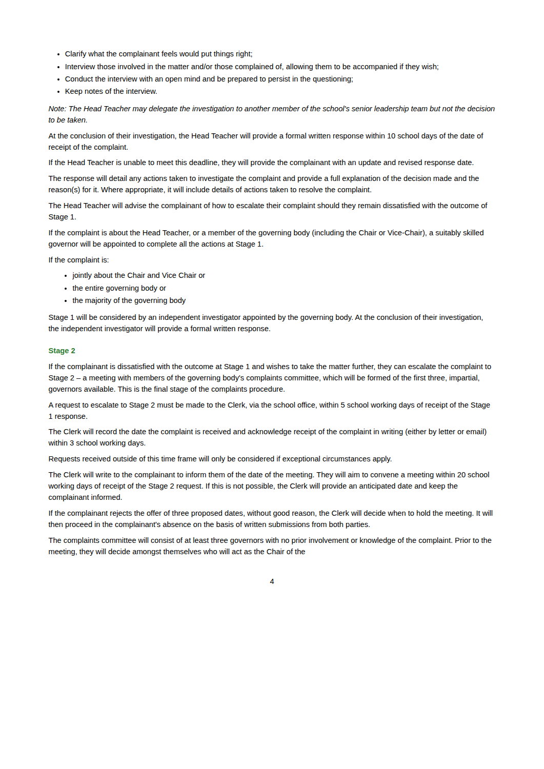Clarify what the complainant feels would put things right;
Interview those involved in the matter and/or those complained of, allowing them to be accompanied if they wish;
Conduct the interview with an open mind and be prepared to persist in the questioning;
Keep notes of the interview.
Note: The Head Teacher may delegate the investigation to another member of the school's senior leadership team but not the decision to be taken.
At the conclusion of their investigation, the Head Teacher will provide a formal written response within 10 school days of the date of receipt of the complaint.
If the Head Teacher is unable to meet this deadline, they will provide the complainant with an update and revised response date.
The response will detail any actions taken to investigate the complaint and provide a full explanation of the decision made and the reason(s) for it. Where appropriate, it will include details of actions taken to resolve the complaint.
The Head Teacher will advise the complainant of how to escalate their complaint should they remain dissatisfied with the outcome of Stage 1.
If the complaint is about the Head Teacher, or a member of the governing body (including the Chair or Vice-Chair), a suitably skilled governor will be appointed to complete all the actions at Stage 1.
If the complaint is:
jointly about the Chair and Vice Chair or
the entire governing body or
the majority of the governing body
Stage 1 will be considered by an independent investigator appointed by the governing body. At the conclusion of their investigation, the independent investigator will provide a formal written response.
Stage 2
If the complainant is dissatisfied with the outcome at Stage 1 and wishes to take the matter further, they can escalate the complaint to Stage 2 – a meeting with members of the governing body's complaints committee, which will be formed of the first three, impartial, governors available. This is the final stage of the complaints procedure.
A request to escalate to Stage 2 must be made to the Clerk, via the school office, within 5 school working days of receipt of the Stage 1 response.
The Clerk will record the date the complaint is received and acknowledge receipt of the complaint in writing (either by letter or email) within 3 school working days.
Requests received outside of this time frame will only be considered if exceptional circumstances apply.
The Clerk will write to the complainant to inform them of the date of the meeting. They will aim to convene a meeting within 20 school working days of receipt of the Stage 2 request. If this is not possible, the Clerk will provide an anticipated date and keep the complainant informed.
If the complainant rejects the offer of three proposed dates, without good reason, the Clerk will decide when to hold the meeting. It will then proceed in the complainant's absence on the basis of written submissions from both parties.
The complaints committee will consist of at least three governors with no prior involvement or knowledge of the complaint. Prior to the meeting, they will decide amongst themselves who will act as the Chair of the
4